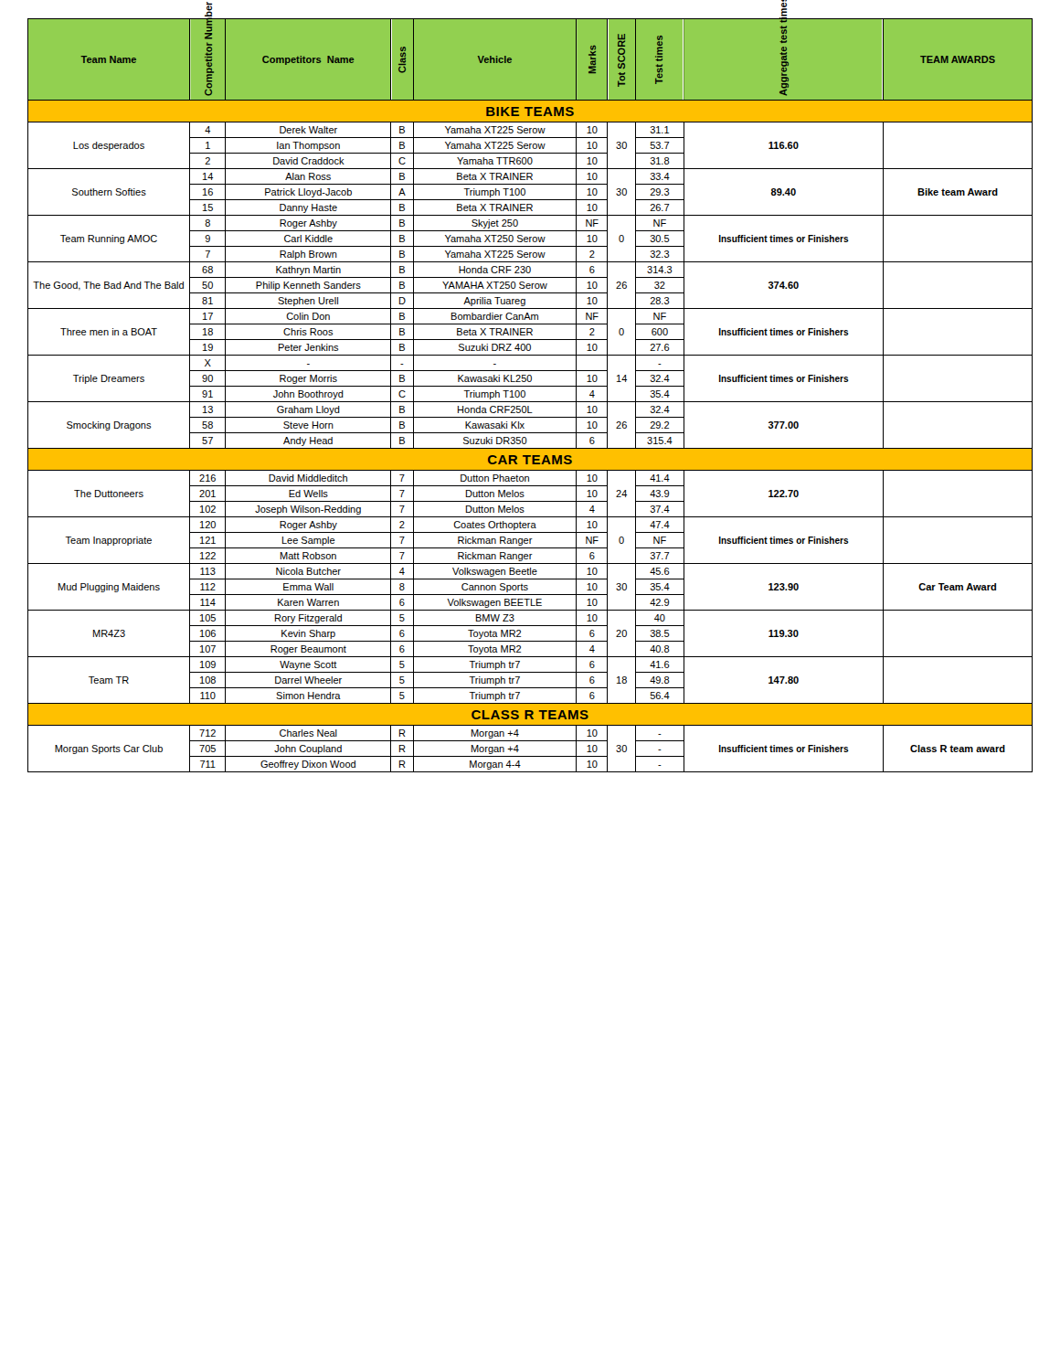| Team Name | Competitor Number | Competitors Name | Class | Vehicle | Marks | Tot SCORE | Test times | Aggregate test times | TEAM AWARDS |
| --- | --- | --- | --- | --- | --- | --- | --- | --- | --- |
| BIKE TEAMS |
| Los desperados | 4 | Derek Walter | B | Yamaha XT225 Serow | 10 | 30 | 31.1 | 116.60 | |
| 1 | Ian Thompson | B | Yamaha XT225 Serow | 10 | 53.7 |
| 2 | David Craddock | C | Yamaha TTR600 | 10 | 31.8 |
| Southern Softies | 14 | Alan Ross | B | Beta X TRAINER | 10 | 30 | 33.4 | 89.40 | Bike team Award |
| 16 | Patrick Lloyd-Jacob | A | Triumph T100 | 10 | 29.3 |
| 15 | Danny Haste | B | Beta X TRAINER | 10 | 26.7 |
| Team Running AMOC | 8 | Roger Ashby | B | Skyjet 250 | NF | 0 | NF | Insufficient times or Finishers | |
| 9 | Carl Kiddle | B | Yamaha XT250 Serow | 10 | 30.5 |
| 7 | Ralph Brown | B | Yamaha XT225 Serow | 2 | 32.3 |
| The Good, The Bad And The Bald | 68 | Kathryn Martin | B | Honda CRF 230 | 6 | 26 | 314.3 | 374.60 | |
| 50 | Philip Kenneth Sanders | B | YAMAHA XT250 Serow | 10 | 32 |
| 81 | Stephen Urell | D | Aprilia Tuareg | 10 | 28.3 |
| Three men in a BOAT | 17 | Colin Don | B | Bombardier CanAm | NF | 0 | NF | Insufficient times or Finishers | |
| 18 | Chris Roos | B | Beta X TRAINER | 2 | 600 |
| 19 | Peter Jenkins | B | Suzuki DRZ 400 | 10 | 27.6 |
| Triple Dreamers | X | - | - | - | | 14 | - | Insufficient times or Finishers | |
| 90 | Roger Morris | B | Kawasaki KL250 | 10 | 32.4 |
| 91 | John Boothroyd | C | Triumph T100 | 4 | 35.4 |
| Smocking Dragons | 13 | Graham Lloyd | B | Honda CRF250L | 10 | 26 | 32.4 | 377.00 | |
| 58 | Steve Horn | B | Kawasaki Klx | 10 | 29.2 |
| 57 | Andy Head | B | Suzuki DR350 | 6 | 315.4 |
| CAR TEAMS |
| The Duttoneers | 216 | David Middleditch | 7 | Dutton Phaeton | 10 | 24 | 41.4 | 122.70 | |
| 201 | Ed Wells | 7 | Dutton Melos | 10 | 43.9 |
| 102 | Joseph Wilson-Redding | 7 | Dutton Melos | 4 | 37.4 |
| Team Inappropriate | 120 | Roger Ashby | 2 | Coates Orthoptera | 10 | 0 | 47.4 | Insufficient times or Finishers | |
| 121 | Lee Sample | 7 | Rickman Ranger | NF | NF |
| 122 | Matt Robson | 7 | Rickman Ranger | 6 | 37.7 |
| Mud Plugging Maidens | 113 | Nicola Butcher | 4 | Volkswagen Beetle | 10 | 30 | 45.6 | 123.90 | Car Team Award |
| 112 | Emma Wall | 8 | Cannon Sports | 10 | 35.4 |
| 114 | Karen Warren | 6 | Volkswagen BEETLE | 10 | 42.9 |
| MR4Z3 | 105 | Rory Fitzgerald | 5 | BMW Z3 | 10 | 20 | 40 | 119.30 | |
| 106 | Kevin Sharp | 6 | Toyota MR2 | 6 | 38.5 |
| 107 | Roger Beaumont | 6 | Toyota MR2 | 4 | 40.8 |
| Team TR | 109 | Wayne Scott | 5 | Triumph tr7 | 6 | 18 | 41.6 | 147.80 | |
| 108 | Darrel Wheeler | 5 | Triumph tr7 | 6 | 49.8 |
| 110 | Simon Hendra | 5 | Triumph tr7 | 6 | 56.4 |
| CLASS R TEAMS |
| Morgan Sports Car Club | 712 | Charles Neal | R | Morgan +4 | 10 | 30 | - | Insufficient times or Finishers | Class R team award |
| 705 | John Coupland | R | Morgan +4 | 10 | - |
| 711 | Geoffrey Dixon Wood | R | Morgan 4-4 | 10 | - |